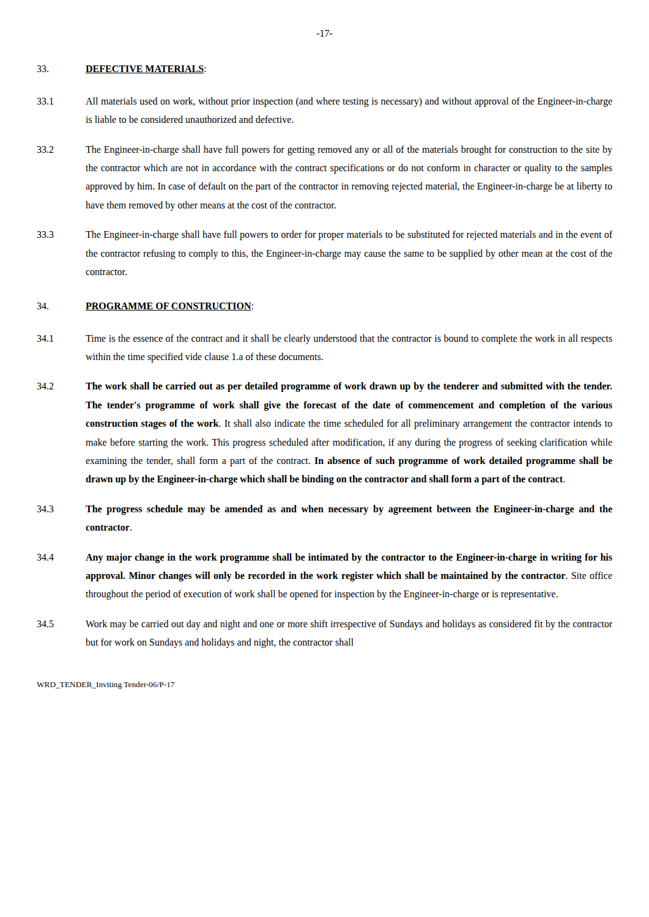-17-
33.
DEFECTIVE MATERIALS:
33.1
All materials used on work, without prior inspection (and where testing is necessary) and without approval of the Engineer-in-charge is liable to be considered unauthorized and defective.
33.2
The Engineer-in-charge shall have full powers for getting removed any or all of the materials brought for construction to the site by the contractor which are not in accordance with the contract specifications or do not conform in character or quality to the samples approved by him. In case of default on the part of the contractor in removing rejected material, the Engineer-in-charge be at liberty to have them removed by other means at the cost of the contractor.
33.3
The Engineer-in-charge shall have full powers to order for proper materials to be substituted for rejected materials and in the event of the contractor refusing to comply to this, the Engineer-in-charge may cause the same to be supplied by other mean at the cost of the contractor.
34.
PROGRAMME OF CONSTRUCTION:
34.1
Time is the essence of the contract and it shall be clearly understood that the contractor is bound to complete the work in all respects within the time specified vide clause 1.a of these documents.
34.2
The work shall be carried out as per detailed programme of work drawn up by the tenderer and submitted with the tender. The tender's programme of work shall give the forecast of the date of commencement and completion of the various construction stages of the work. It shall also indicate the time scheduled for all preliminary arrangement the contractor intends to make before starting the work. This progress scheduled after modification, if any during the progress of seeking clarification while examining the tender, shall form a part of the contract. In absence of such programme of work detailed programme shall be drawn up by the Engineer-in-charge which shall be binding on the contractor and shall form a part of the contract.
34.3
The progress schedule may be amended as and when necessary by agreement between the Engineer-in-charge and the contractor.
34.4
Any major change in the work programme shall be intimated by the contractor to the Engineer-in-charge in writing for his approval. Minor changes will only be recorded in the work register which shall be maintained by the contractor. Site office throughout the period of execution of work shall be opened for inspection by the Engineer-in-charge or is representative.
34.5
Work may be carried out day and night and one or more shift irrespective of Sundays and holidays as considered fit by the contractor but for work on Sundays and holidays and night, the contractor shall
WRD_TENDER_Inviting Tender-06/P-17